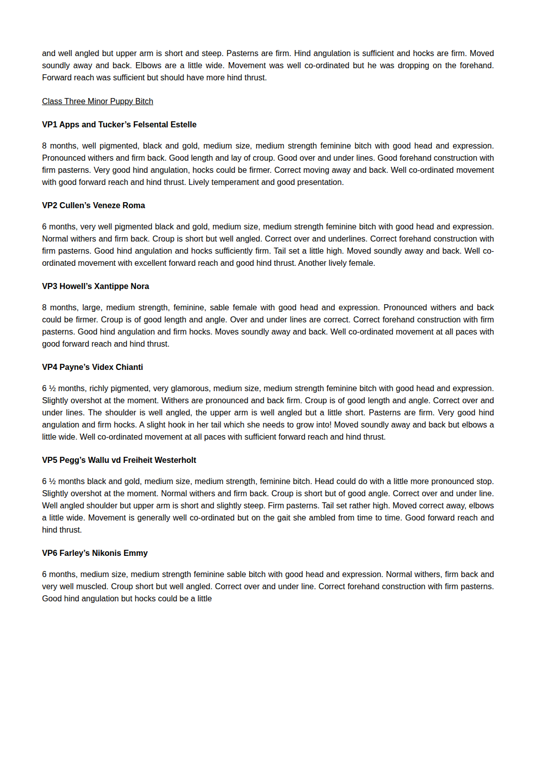and well angled but upper arm is short and steep. Pasterns are firm. Hind angulation is sufficient and hocks are firm. Moved soundly away and back. Elbows are a little wide. Movement was well co-ordinated but he was dropping on the forehand. Forward reach was sufficient but should have more hind thrust.
Class Three Minor Puppy Bitch
VP1 Apps and Tucker’s Felsental Estelle
8 months, well pigmented, black and gold, medium size, medium strength feminine bitch with good head and expression. Pronounced withers and firm back. Good length and lay of croup. Good over and under lines. Good forehand construction with firm pasterns. Very good hind angulation, hocks could be firmer. Correct moving away and back. Well co-ordinated movement with good forward reach and hind thrust. Lively temperament and good presentation.
VP2 Cullen’s Veneze Roma
6 months, very well pigmented black and gold, medium size, medium strength feminine bitch with good head and expression. Normal withers and firm back. Croup is short but well angled. Correct over and underlines. Correct forehand construction with firm pasterns. Good hind angulation and hocks sufficiently firm. Tail set a little high. Moved soundly away and back. Well co-ordinated movement with excellent forward reach and good hind thrust. Another lively female.
VP3 Howell’s Xantippe Nora
8 months, large, medium strength, feminine, sable female with good head and expression. Pronounced withers and back could be firmer. Croup is of good length and angle. Over and under lines are correct. Correct forehand construction with firm pasterns. Good hind angulation and firm hocks. Moves soundly away and back. Well co-ordinated movement at all paces with good forward reach and hind thrust.
VP4 Payne’s Videx Chianti
6 ½ months, richly pigmented, very glamorous, medium size, medium strength feminine bitch with good head and expression. Slightly overshot at the moment. Withers are pronounced and back firm. Croup is of good length and angle. Correct over and under lines. The shoulder is well angled, the upper arm is well angled but a little short. Pasterns are firm. Very good hind angulation and firm hocks. A slight hook in her tail which she needs to grow into! Moved soundly away and back but elbows a little wide. Well co-ordinated movement at all paces with sufficient forward reach and hind thrust.
VP5 Pegg’s Wallu vd Freiheit Westerholt
6 ½ months black and gold, medium size, medium strength, feminine bitch. Head could do with a little more pronounced stop. Slightly overshot at the moment. Normal withers and firm back. Croup is short but of good angle. Correct over and under line. Well angled shoulder but upper arm is short and slightly steep. Firm pasterns. Tail set rather high. Moved correct away, elbows a little wide. Movement is generally well co-ordinated but on the gait she ambled from time to time. Good forward reach and hind thrust.
VP6 Farley’s Nikonis Emmy
6 months, medium size, medium strength feminine sable bitch with good head and expression. Normal withers, firm back and very well muscled. Croup short but well angled. Correct over and under line. Correct forehand construction with firm pasterns. Good hind angulation but hocks could be a little